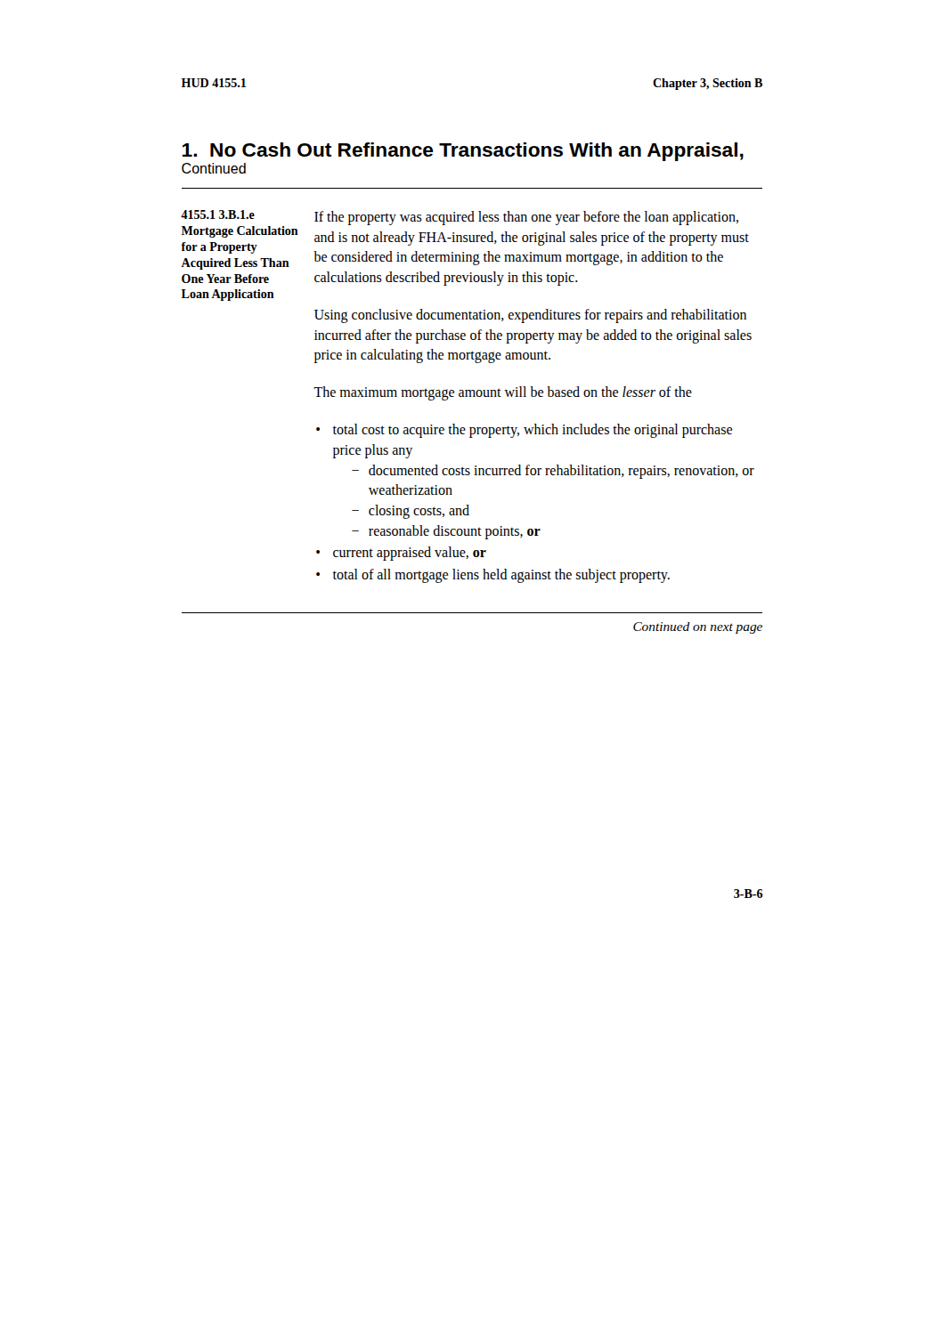HUD 4155.1 Chapter 3, Section B
1. No Cash Out Refinance Transactions With an Appraisal,
Continued
4155.1 3.B.1.e Mortgage Calculation for a Property Acquired Less Than One Year Before Loan Application
If the property was acquired less than one year before the loan application, and is not already FHA-insured, the original sales price of the property must be considered in determining the maximum mortgage, in addition to the calculations described previously in this topic.
Using conclusive documentation, expenditures for repairs and rehabilitation incurred after the purchase of the property may be added to the original sales price in calculating the mortgage amount.
The maximum mortgage amount will be based on the lesser of the
total cost to acquire the property, which includes the original purchase price plus any
documented costs incurred for rehabilitation, repairs, renovation, or weatherization
closing costs, and
reasonable discount points, or
current appraised value, or
total of all mortgage liens held against the subject property.
Continued on next page
3-B-6